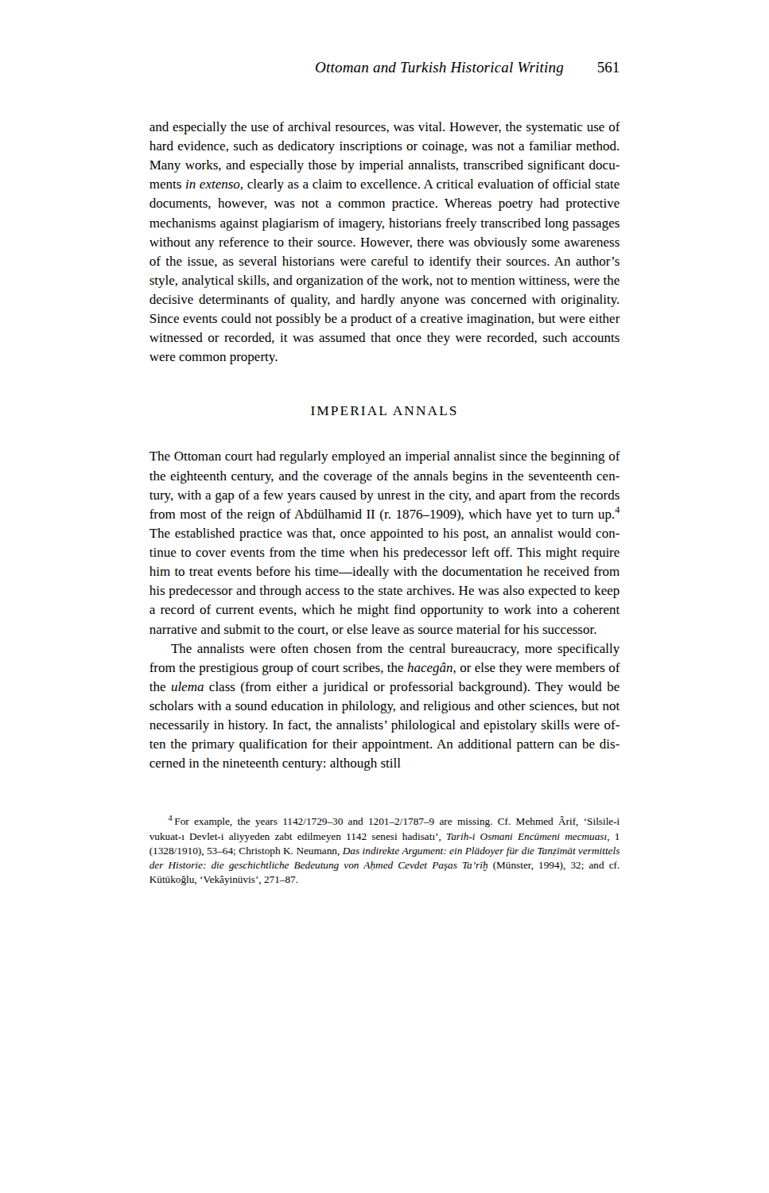Ottoman and Turkish Historical Writing 561
and especially the use of archival resources, was vital. However, the systematic use of hard evidence, such as dedicatory inscriptions or coinage, was not a familiar method. Many works, and especially those by imperial annalists, transcribed significant documents in extenso, clearly as a claim to excellence. A critical evaluation of official state documents, however, was not a common practice. Whereas poetry had protective mechanisms against plagiarism of imagery, historians freely transcribed long passages without any reference to their source. However, there was obviously some awareness of the issue, as several historians were careful to identify their sources. An author’s style, analytical skills, and organization of the work, not to mention wittiness, were the decisive determinants of quality, and hardly anyone was concerned with originality. Since events could not possibly be a product of a creative imagination, but were either witnessed or recorded, it was assumed that once they were recorded, such accounts were common property.
IMPERIAL ANNALS
The Ottoman court had regularly employed an imperial annalist since the beginning of the eighteenth century, and the coverage of the annals begins in the seventeenth century, with a gap of a few years caused by unrest in the city, and apart from the records from most of the reign of Abdülhamid II (r. 1876–1909), which have yet to turn up.4 The established practice was that, once appointed to his post, an annalist would continue to cover events from the time when his predecessor left off. This might require him to treat events before his time—ideally with the documentation he received from his predecessor and through access to the state archives. He was also expected to keep a record of current events, which he might find opportunity to work into a coherent narrative and submit to the court, or else leave as source material for his successor.
The annalists were often chosen from the central bureaucracy, more specifically from the prestigious group of court scribes, the hacegân, or else they were members of the ulema class (from either a juridical or professorial background). They would be scholars with a sound education in philology, and religious and other sciences, but not necessarily in history. In fact, the annalists’ philological and epistolary skills were often the primary qualification for their appointment. An additional pattern can be discerned in the nineteenth century: although still
4 For example, the years 1142/1729–30 and 1201–2/1787–9 are missing. Cf. Mehmed Ârif, ‘Silsile-i vukuat-ı Devlet-i aliyyeden zabt edilmeyen 1142 senesi hadisatı’, Tarih-i Osmani Encümeni mecmuası, 1 (1328/1910), 53–64; Christoph K. Neumann, Das indirekte Argument: ein Plädoyer für die Tanẓīmāt vermittels der Historie: die geschichtliche Bedeutung von Aḥmed Cevdet Paşas Ta’rīḫ (Münster, 1994), 32; and cf. Kütükoğlu, ‘Vekâyinüvis’, 271–87.